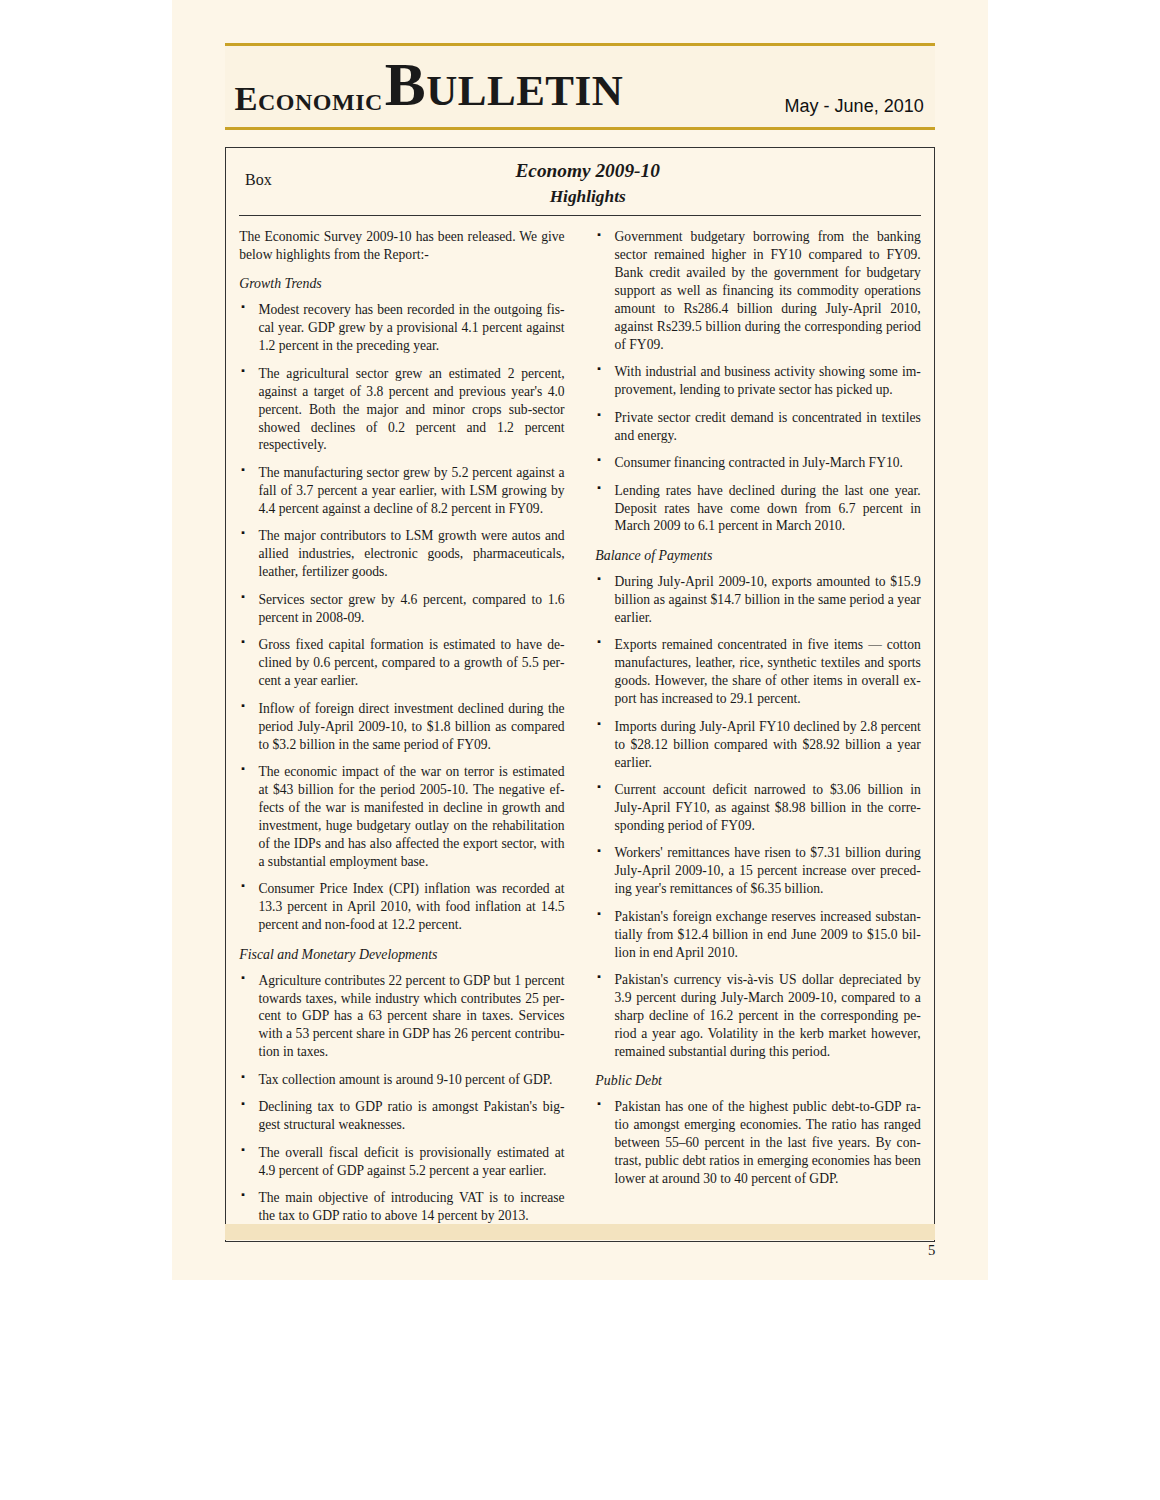Economic Bulletin
May - June, 2010
Box
Economy 2009-10
Highlights
The Economic Survey 2009-10 has been released. We give below highlights from the Report:-
Growth Trends
Modest recovery has been recorded in the outgoing fiscal year. GDP grew by a provisional 4.1 percent against 1.2 percent in the preceding year.
The agricultural sector grew an estimated 2 percent, against a target of 3.8 percent and previous year's 4.0 percent. Both the major and minor crops sub-sector showed declines of 0.2 percent and 1.2 percent respectively.
The manufacturing sector grew by 5.2 percent against a fall of 3.7 percent a year earlier, with LSM growing by 4.4 percent against a decline of 8.2 percent in FY09.
The major contributors to LSM growth were autos and allied industries, electronic goods, pharmaceuticals, leather, fertilizer goods.
Services sector grew by 4.6 percent, compared to 1.6 percent in 2008-09.
Gross fixed capital formation is estimated to have declined by 0.6 percent, compared to a growth of 5.5 percent a year earlier.
Inflow of foreign direct investment declined during the period July-April 2009-10, to $1.8 billion as compared to $3.2 billion in the same period of FY09.
The economic impact of the war on terror is estimated at $43 billion for the period 2005-10. The negative effects of the war is manifested in decline in growth and investment, huge budgetary outlay on the rehabilitation of the IDPs and has also affected the export sector, with a substantial employment base.
Consumer Price Index (CPI) inflation was recorded at 13.3 percent in April 2010, with food inflation at 14.5 percent and non-food at 12.2 percent.
Fiscal and Monetary Developments
Agriculture contributes 22 percent to GDP but 1 percent towards taxes, while industry which contributes 25 percent to GDP has a 63 percent share in taxes. Services with a 53 percent share in GDP has 26 percent contribution in taxes.
Tax collection amount is around 9-10 percent of GDP.
Declining tax to GDP ratio is amongst Pakistan's biggest structural weaknesses.
The overall fiscal deficit is provisionally estimated at 4.9 percent of GDP against 5.2 percent a year earlier.
The main objective of introducing VAT is to increase the tax to GDP ratio to above 14 percent by 2013.
Government budgetary borrowing from the banking sector remained higher in FY10 compared to FY09. Bank credit availed by the government for budgetary support as well as financing its commodity operations amount to Rs286.4 billion during July-April 2010, against Rs239.5 billion during the corresponding period of FY09.
With industrial and business activity showing some improvement, lending to private sector has picked up.
Private sector credit demand is concentrated in textiles and energy.
Consumer financing contracted in July-March FY10.
Lending rates have declined during the last one year. Deposit rates have come down from 6.7 percent in March 2009 to 6.1 percent in March 2010.
Balance of Payments
During July-April 2009-10, exports amounted to $15.9 billion as against $14.7 billion in the same period a year earlier.
Exports remained concentrated in five items — cotton manufactures, leather, rice, synthetic textiles and sports goods. However, the share of other items in overall export has increased to 29.1 percent.
Imports during July-April FY10 declined by 2.8 percent to $28.12 billion compared with $28.92 billion a year earlier.
Current account deficit narrowed to $3.06 billion in July-April FY10, as against $8.98 billion in the corresponding period of FY09.
Workers' remittances have risen to $7.31 billion during July-April 2009-10, a 15 percent increase over preceding year's remittances of $6.35 billion.
Pakistan's foreign exchange reserves increased substantially from $12.4 billion in end June 2009 to $15.0 billion in end April 2010.
Pakistan's currency vis-à-vis US dollar depreciated by 3.9 percent during July-March 2009-10, compared to a sharp decline of 16.2 percent in the corresponding period a year ago. Volatility in the kerb market however, remained substantial during this period.
Public Debt
Pakistan has one of the highest public debt-to-GDP ratio amongst emerging economies. The ratio has ranged between 55–60 percent in the last five years. By contrast, public debt ratios in emerging economies has been lower at around 30 to 40 percent of GDP.
5